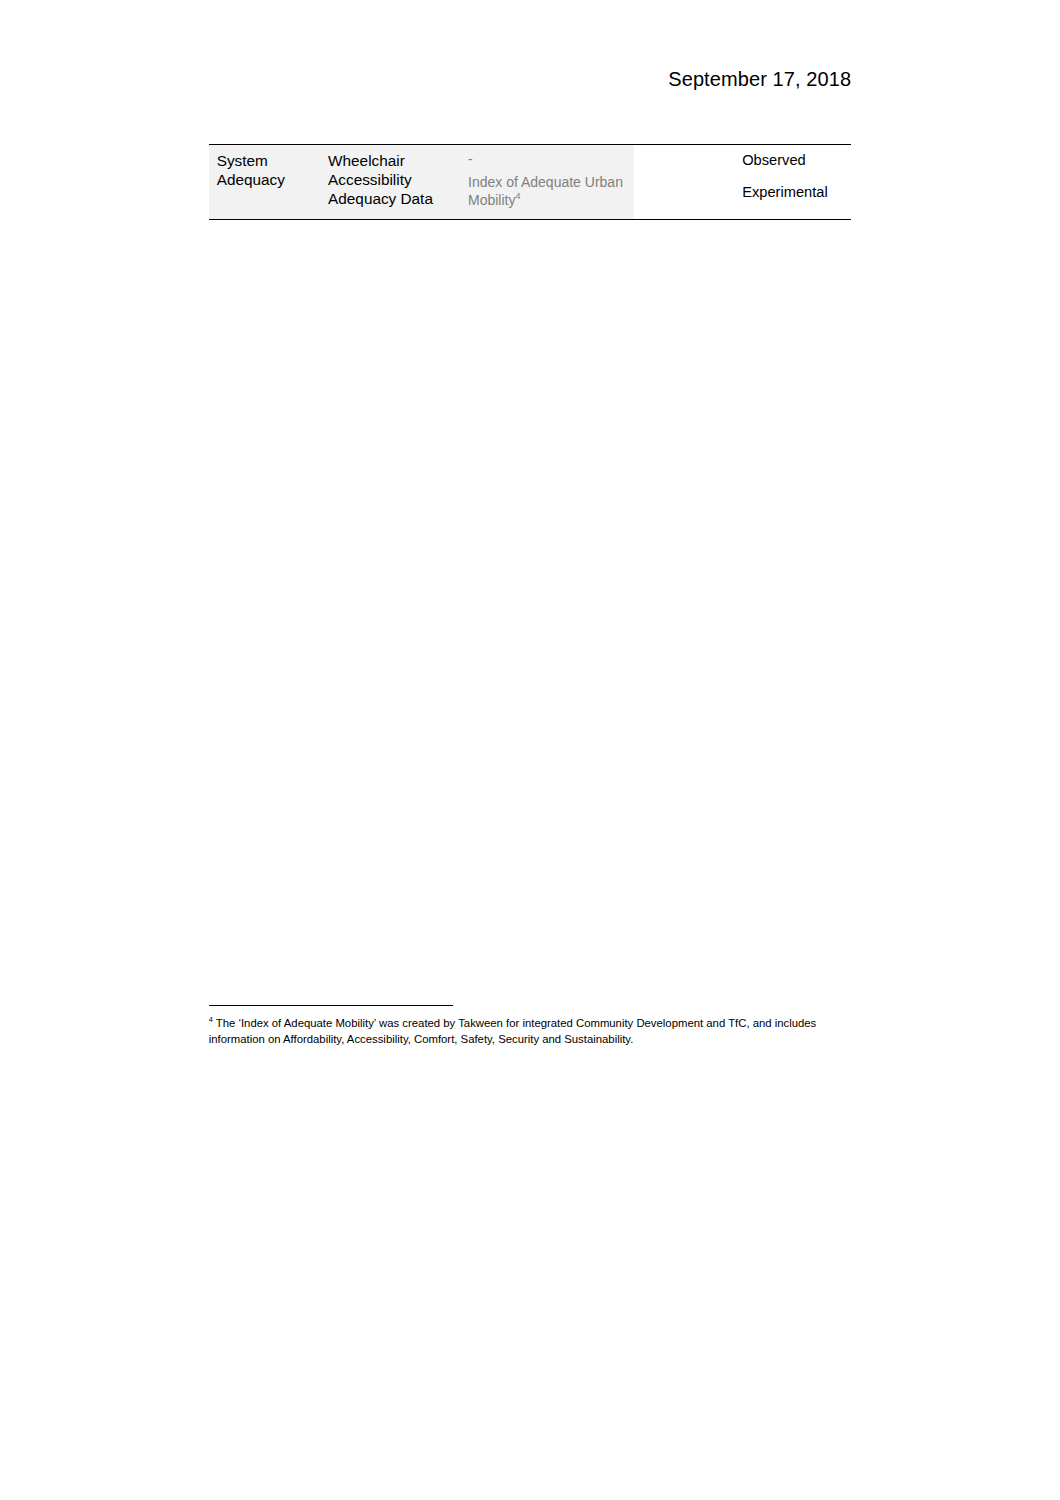September 17, 2018
| System Adequacy | Wheelchair Accessibility Adequacy Data | - Index of Adequate Urban Mobility 4 | | Observed Experimental |
4 The ‘Index of Adequate Mobility’ was created by Takween for integrated Community Development and TfC, and includes information on Affordability, Accessibility, Comfort, Safety, Security and Sustainability.